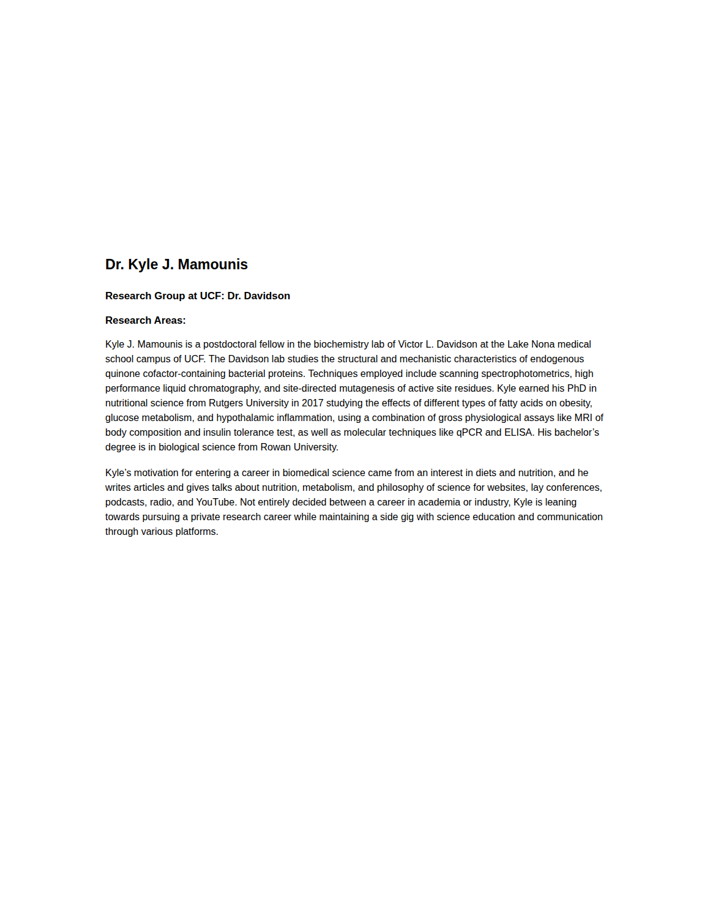Dr. Kyle J. Mamounis
Research Group at UCF: Dr. Davidson
Research Areas:
Kyle J. Mamounis is a postdoctoral fellow in the biochemistry lab of Victor L. Davidson at the Lake Nona medical school campus of UCF. The Davidson lab studies the structural and mechanistic characteristics of endogenous quinone cofactor-containing bacterial proteins. Techniques employed include scanning spectrophotometrics, high performance liquid chromatography, and site-directed mutagenesis of active site residues. Kyle earned his PhD in nutritional science from Rutgers University in 2017 studying the effects of different types of fatty acids on obesity, glucose metabolism, and hypothalamic inflammation, using a combination of gross physiological assays like MRI of body composition and insulin tolerance test, as well as molecular techniques like qPCR and ELISA. His bachelor’s degree is in biological science from Rowan University.
Kyle’s motivation for entering a career in biomedical science came from an interest in diets and nutrition, and he writes articles and gives talks about nutrition, metabolism, and philosophy of science for websites, lay conferences, podcasts, radio, and YouTube. Not entirely decided between a career in academia or industry, Kyle is leaning towards pursuing a private research career while maintaining a side gig with science education and communication through various platforms.